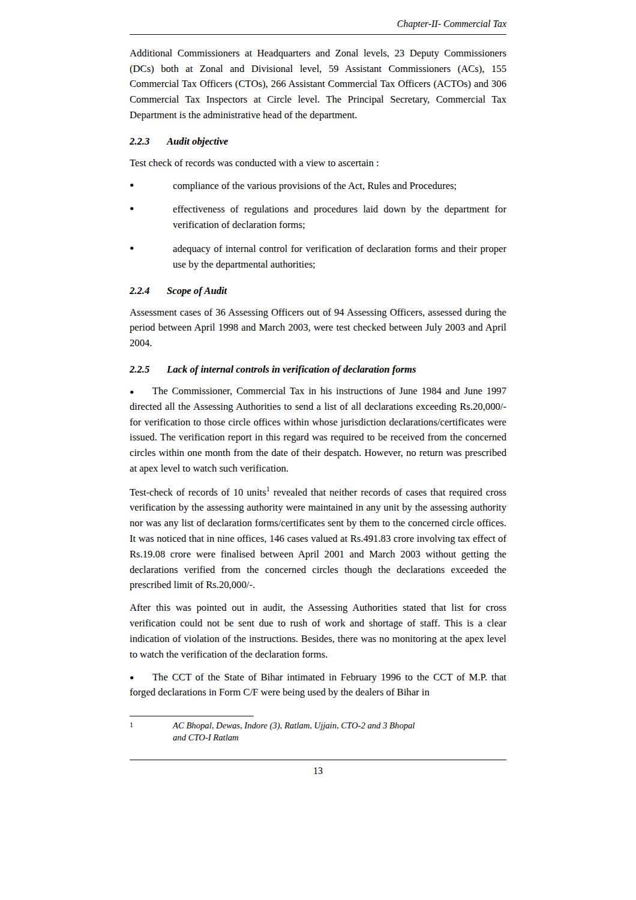Chapter-II- Commercial Tax
Additional Commissioners at Headquarters and Zonal levels, 23 Deputy Commissioners (DCs) both at Zonal and Divisional level, 59 Assistant Commissioners (ACs), 155 Commercial Tax Officers (CTOs), 266 Assistant Commercial Tax Officers (ACTOs) and 306 Commercial Tax Inspectors at Circle level. The Principal Secretary, Commercial Tax Department is the administrative head of the department.
2.2.3 Audit objective
Test check of records was conducted with a view to ascertain :
compliance of the various provisions of the Act, Rules and Procedures;
effectiveness of regulations and procedures laid down by the department for verification of declaration forms;
adequacy of internal control for verification of declaration forms and their proper use by the departmental authorities;
2.2.4 Scope of Audit
Assessment cases of 36 Assessing Officers out of 94 Assessing Officers, assessed during the period between April 1998 and March 2003, were test checked between July 2003 and April 2004.
2.2.5 Lack of internal controls in verification of declaration forms
The Commissioner, Commercial Tax in his instructions of June 1984 and June 1997 directed all the Assessing Authorities to send a list of all declarations exceeding Rs.20,000/- for verification to those circle offices within whose jurisdiction declarations/certificates were issued. The verification report in this regard was required to be received from the concerned circles within one month from the date of their despatch. However, no return was prescribed at apex level to watch such verification.
Test-check of records of 10 units1 revealed that neither records of cases that required cross verification by the assessing authority were maintained in any unit by the assessing authority nor was any list of declaration forms/certificates sent by them to the concerned circle offices. It was noticed that in nine offices, 146 cases valued at Rs.491.83 crore involving tax effect of Rs.19.08 crore were finalised between April 2001 and March 2003 without getting the declarations verified from the concerned circles though the declarations exceeded the prescribed limit of Rs.20,000/-.
After this was pointed out in audit, the Assessing Authorities stated that list for cross verification could not be sent due to rush of work and shortage of staff. This is a clear indication of violation of the instructions. Besides, there was no monitoring at the apex level to watch the verification of the declaration forms.
The CCT of the State of Bihar intimated in February 1996 to the CCT of M.P. that forged declarations in Form C/F were being used by the dealers of Bihar in
1 AC Bhopal, Dewas, Indore (3), Ratlam, Ujjain, CTO-2 and 3 Bhopal
and CTO-I Ratlam
13